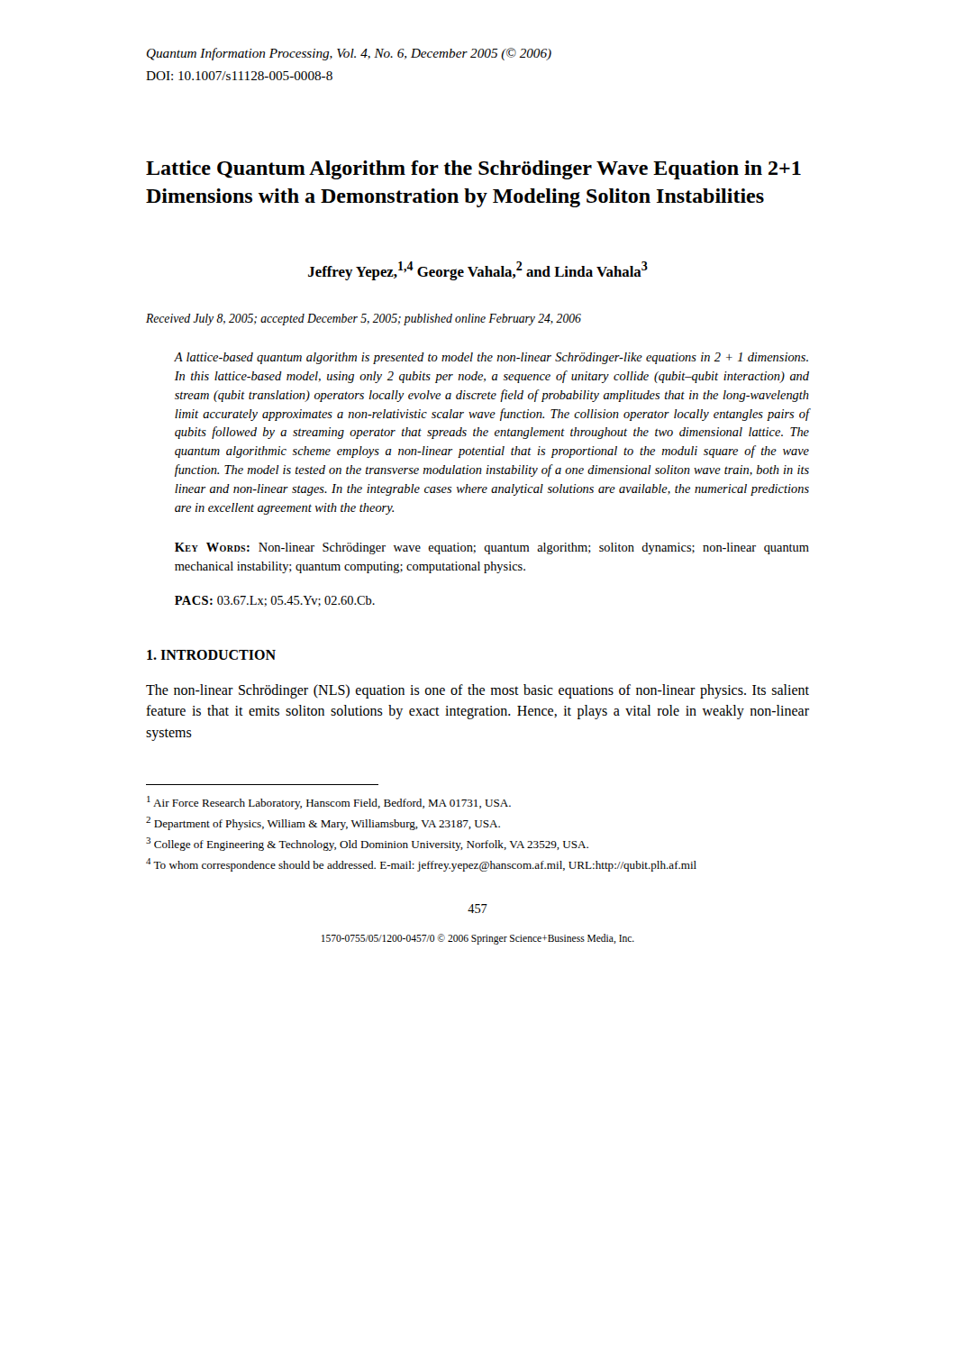Quantum Information Processing, Vol. 4, No. 6, December 2005 (© 2006)
DOI: 10.1007/s11128-005-0008-8
Lattice Quantum Algorithm for the Schrödinger Wave Equation in 2+1 Dimensions with a Demonstration by Modeling Soliton Instabilities
Jeffrey Yepez,1,4 George Vahala,2 and Linda Vahala3
Received July 8, 2005; accepted December 5, 2005; published online February 24, 2006
A lattice-based quantum algorithm is presented to model the non-linear Schrödinger-like equations in 2 + 1 dimensions. In this lattice-based model, using only 2 qubits per node, a sequence of unitary collide (qubit–qubit interaction) and stream (qubit translation) operators locally evolve a discrete field of probability amplitudes that in the long-wavelength limit accurately approximates a non-relativistic scalar wave function. The collision operator locally entangles pairs of qubits followed by a streaming operator that spreads the entanglement throughout the two dimensional lattice. The quantum algorithmic scheme employs a non-linear potential that is proportional to the moduli square of the wave function. The model is tested on the transverse modulation instability of a one dimensional soliton wave train, both in its linear and non-linear stages. In the integrable cases where analytical solutions are available, the numerical predictions are in excellent agreement with the theory.
Key Words: Non-linear Schrödinger wave equation; quantum algorithm; soliton dynamics; non-linear quantum mechanical instability; quantum computing; computational physics.
PACS: 03.67.Lx; 05.45.Yv; 02.60.Cb.
1. INTRODUCTION
The non-linear Schrödinger (NLS) equation is one of the most basic equations of non-linear physics. Its salient feature is that it emits soliton solutions by exact integration. Hence, it plays a vital role in weakly non-linear systems
1 Air Force Research Laboratory, Hanscom Field, Bedford, MA 01731, USA.
2 Department of Physics, William & Mary, Williamsburg, VA 23187, USA.
3 College of Engineering & Technology, Old Dominion University, Norfolk, VA 23529, USA.
4 To whom correspondence should be addressed. E-mail: jeffrey.yepez@hanscom.af.mil, URL:http://qubit.plh.af.mil
457
1570-0755/05/1200-0457/0 © 2006 Springer Science+Business Media, Inc.